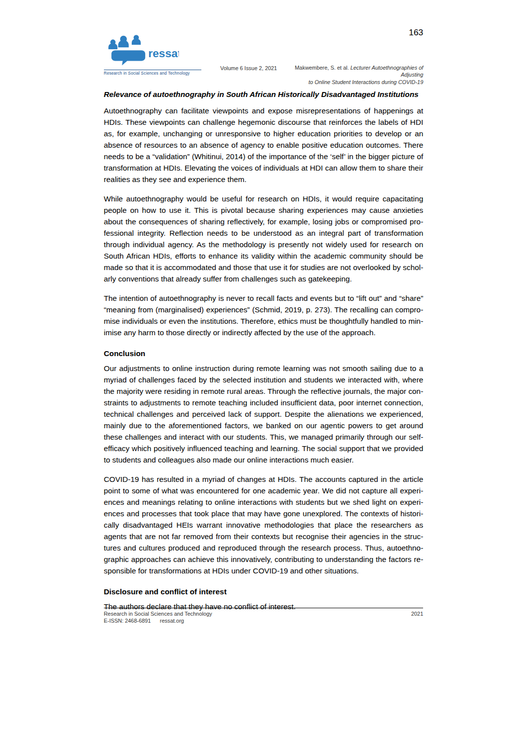163
ressat
Research in Social Sciences and Technology
Volume 6 Issue 2, 2021
Makwembere, S. et al. Lecturer Autoethnographies of Adjusting
to Online Student Interactions during COVID-19
Relevance of autoethnography in South African Historically Disadvantaged Institutions
Autoethnography can facilitate viewpoints and expose misrepresentations of happenings at HDIs. These viewpoints can challenge hegemonic discourse that reinforces the labels of HDI as, for example, unchanging or unresponsive to higher education priorities to develop or an absence of resources to an absence of agency to enable positive education outcomes. There needs to be a “validation” (Whitinui, 2014) of the importance of the ‘self’ in the bigger picture of transformation at HDIs. Elevating the voices of individuals at HDI can allow them to share their realities as they see and experience them.
While autoethnography would be useful for research on HDIs, it would require capacitating people on how to use it. This is pivotal because sharing experiences may cause anxieties about the consequences of sharing reflectively, for example, losing jobs or compromised professional integrity. Reflection needs to be understood as an integral part of transformation through individual agency. As the methodology is presently not widely used for research on South African HDIs, efforts to enhance its validity within the academic community should be made so that it is accommodated and those that use it for studies are not overlooked by scholarly conventions that already suffer from challenges such as gatekeeping.
The intention of autoethnography is never to recall facts and events but to “lift out” and “share” “meaning from (marginalised) experiences” (Schmid, 2019, p. 273). The recalling can compromise individuals or even the institutions. Therefore, ethics must be thoughtfully handled to minimise any harm to those directly or indirectly affected by the use of the approach.
Conclusion
Our adjustments to online instruction during remote learning was not smooth sailing due to a myriad of challenges faced by the selected institution and students we interacted with, where the majority were residing in remote rural areas. Through the reflective journals, the major constraints to adjustments to remote teaching included insufficient data, poor internet connection, technical challenges and perceived lack of support. Despite the alienations we experienced, mainly due to the aforementioned factors, we banked on our agentic powers to get around these challenges and interact with our students. This, we managed primarily through our self-efficacy which positively influenced teaching and learning. The social support that we provided to students and colleagues also made our online interactions much easier.
COVID-19 has resulted in a myriad of changes at HDIs. The accounts captured in the article point to some of what was encountered for one academic year. We did not capture all experiences and meanings relating to online interactions with students but we shed light on experiences and processes that took place that may have gone unexplored. The contexts of historically disadvantaged HEIs warrant innovative methodologies that place the researchers as agents that are not far removed from their contexts but recognise their agencies in the structures and cultures produced and reproduced through the research process. Thus, autoethnographic approaches can achieve this innovatively, contributing to understanding the factors responsible for transformations at HDIs under COVID-19 and other situations.
Disclosure and conflict of interest
The authors declare that they have no conflict of interest.
Research in Social Sciences and Technology
E-ISSN: 2468-6891 ressat.org
2021